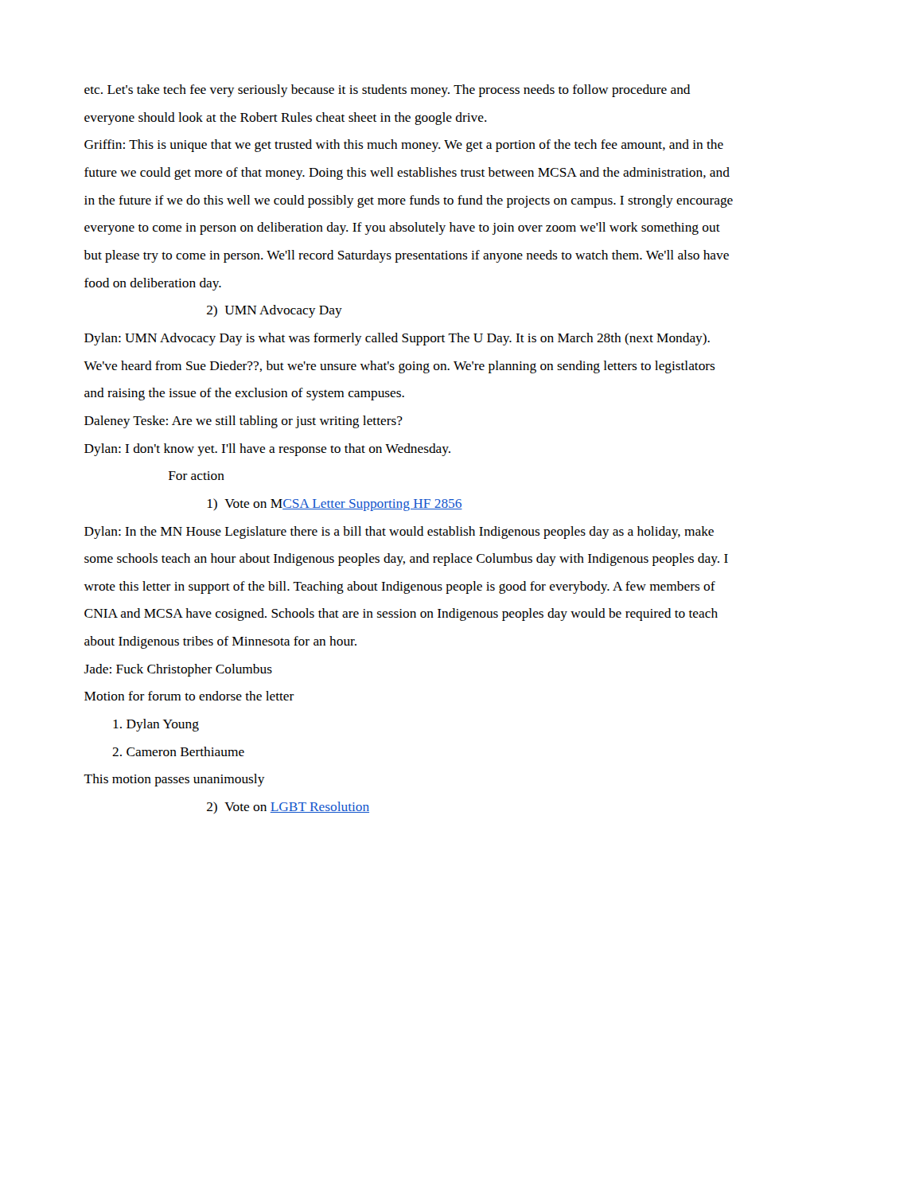etc. Let's take tech fee very seriously because it is students money. The process needs to follow procedure and everyone should look at the Robert Rules cheat sheet in the google drive.
Griffin: This is unique that we get trusted with this much money. We get a portion of the tech fee amount, and in the future we could get more of that money. Doing this well establishes trust between MCSA and the administration, and in the future if we do this well we could possibly get more funds to fund the projects on campus. I strongly encourage everyone to come in person on deliberation day. If you absolutely have to join over zoom we'll work something out but please try to come in person. We'll record Saturdays presentations if anyone needs to watch them. We'll also have food on deliberation day.
2) UMN Advocacy Day
Dylan: UMN Advocacy Day is what was formerly called Support The U Day. It is on March 28th (next Monday). We've heard from Sue Dieder??, but we're unsure what's going on. We're planning on sending letters to legistlators and raising the issue of the exclusion of system campuses.
Daleney Teske: Are we still tabling or just writing letters?
Dylan: I don't know yet. I'll have a response to that on Wednesday.
For action
1) Vote on MCSA Letter Supporting HF 2856
Dylan: In the MN House Legislature there is a bill that would establish Indigenous peoples day as a holiday, make some schools teach an hour about Indigenous peoples day, and replace Columbus day with Indigenous peoples day. I wrote this letter in support of the bill. Teaching about Indigenous people is good for everybody. A few members of CNIA and MCSA have cosigned. Schools that are in session on Indigenous peoples day would be required to teach about Indigenous tribes of Minnesota for an hour.
Jade: Fuck Christopher Columbus
Motion for forum to endorse the letter
Dylan Young
Cameron Berthiaume
This motion passes unanimously
2) Vote on LGBT Resolution